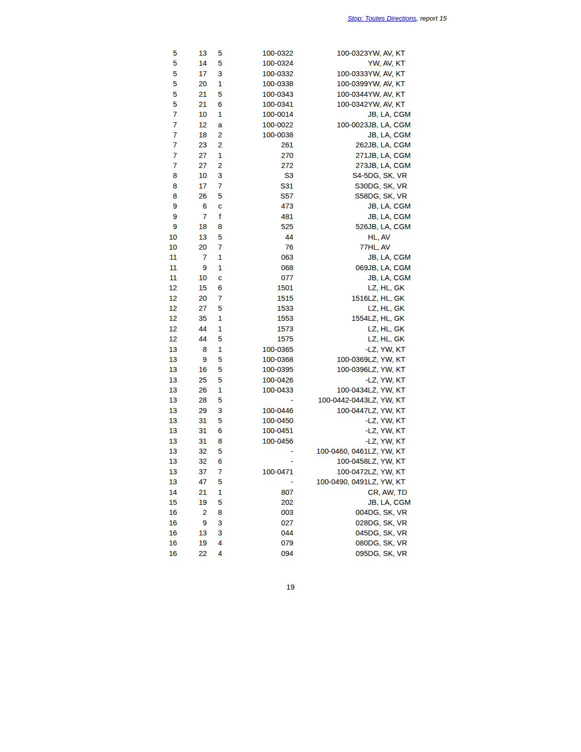Stop: Toutes Directions, report 15
| 5 | 13 | 5 | 100-0322 | 100-0323 | YW, AV, KT |
| 5 | 14 | 5 | 100-0324 | | YW, AV, KT |
| 5 | 17 | 3 | 100-0332 | 100-0333 | YW, AV, KT |
| 5 | 20 | 1 | 100-0338 | 100-0399 | YW, AV, KT |
| 5 | 21 | 5 | 100-0343 | 100-0344 | YW, AV, KT |
| 5 | 21 | 6 | 100-0341 | 100-0342 | YW, AV, KT |
| 7 | 10 | 1 | 100-0014 | | JB, LA, CGM |
| 7 | 12 | a | 100-0022 | 100-0023 | JB, LA, CGM |
| 7 | 18 | 2 | 100-0038 | | JB, LA, CGM |
| 7 | 23 | 2 | 261 | 262 | JB, LA, CGM |
| 7 | 27 | 1 | 270 | 271 | JB, LA, CGM |
| 7 | 27 | 2 | 272 | 273 | JB, LA, CGM |
| 8 | 10 | 3 | S3 | S4-5 | DG, SK, VR |
| 8 | 17 | 7 | S31 | S30 | DG, SK, VR |
| 8 | 26 | 5 | S57 | S58 | DG, SK, VR |
| 9 | 6 | c | 473 | | JB, LA, CGM |
| 9 | 7 | f | 481 | | JB, LA, CGM |
| 9 | 18 | 8 | 525 | 526 | JB, LA, CGM |
| 10 | 13 | 5 | 44 | | HL, AV |
| 10 | 20 | 7 | 76 | 77 | HL, AV |
| 11 | 7 | 1 | 063 | | JB, LA, CGM |
| 11 | 9 | 1 | 068 | 069 | JB, LA, CGM |
| 11 | 10 | c | 077 | | JB, LA, CGM |
| 12 | 15 | 6 | 1501 | | LZ, HL, GK |
| 12 | 20 | 7 | 1515 | 1516 | LZ, HL, GK |
| 12 | 27 | 5 | 1533 | | LZ, HL, GK |
| 12 | 35 | 1 | 1553 | 1554 | LZ, HL, GK |
| 12 | 44 | 1 | 1573 | | LZ, HL, GK |
| 12 | 44 | 5 | 1575 | | LZ, HL, GK |
| 13 | 8 | 1 | 100-0365 | - | LZ, YW, KT |
| 13 | 9 | 5 | 100-0368 | 100-0369 | LZ, YW, KT |
| 13 | 16 | 5 | 100-0395 | 100-0396 | LZ, YW, KT |
| 13 | 25 | 5 | 100-0426 | - | LZ, YW, KT |
| 13 | 26 | 1 | 100-0433 | 100-0434 | LZ, YW, KT |
| 13 | 28 | 5 | - | 100-0442-0443 | LZ, YW, KT |
| 13 | 29 | 3 | 100-0446 | 100-0447 | LZ, YW, KT |
| 13 | 31 | 5 | 100-0450 | - | LZ, YW, KT |
| 13 | 31 | 6 | 100-0451 | - | LZ, YW, KT |
| 13 | 31 | 8 | 100-0456 | - | LZ, YW, KT |
| 13 | 32 | 5 | - | 100-0460, 0461 | LZ, YW, KT |
| 13 | 32 | 6 | - | 100-0458 | LZ, YW, KT |
| 13 | 37 | 7 | 100-0471 | 100-0472 | LZ, YW, KT |
| 13 | 47 | 5 | - | 100-0490, 0491 | LZ, YW, KT |
| 14 | 21 | 1 | 807 | | CR, AW, TD |
| 15 | 19 | 5 | 202 | | JB, LA, CGM |
| 16 | 2 | 8 | 003 | 004 | DG, SK, VR |
| 16 | 9 | 3 | 027 | 028 | DG, SK, VR |
| 16 | 13 | 3 | 044 | 045 | DG, SK, VR |
| 16 | 19 | 4 | 079 | 080 | DG, SK, VR |
| 16 | 22 | 4 | 094 | 095 | DG, SK, VR |
19